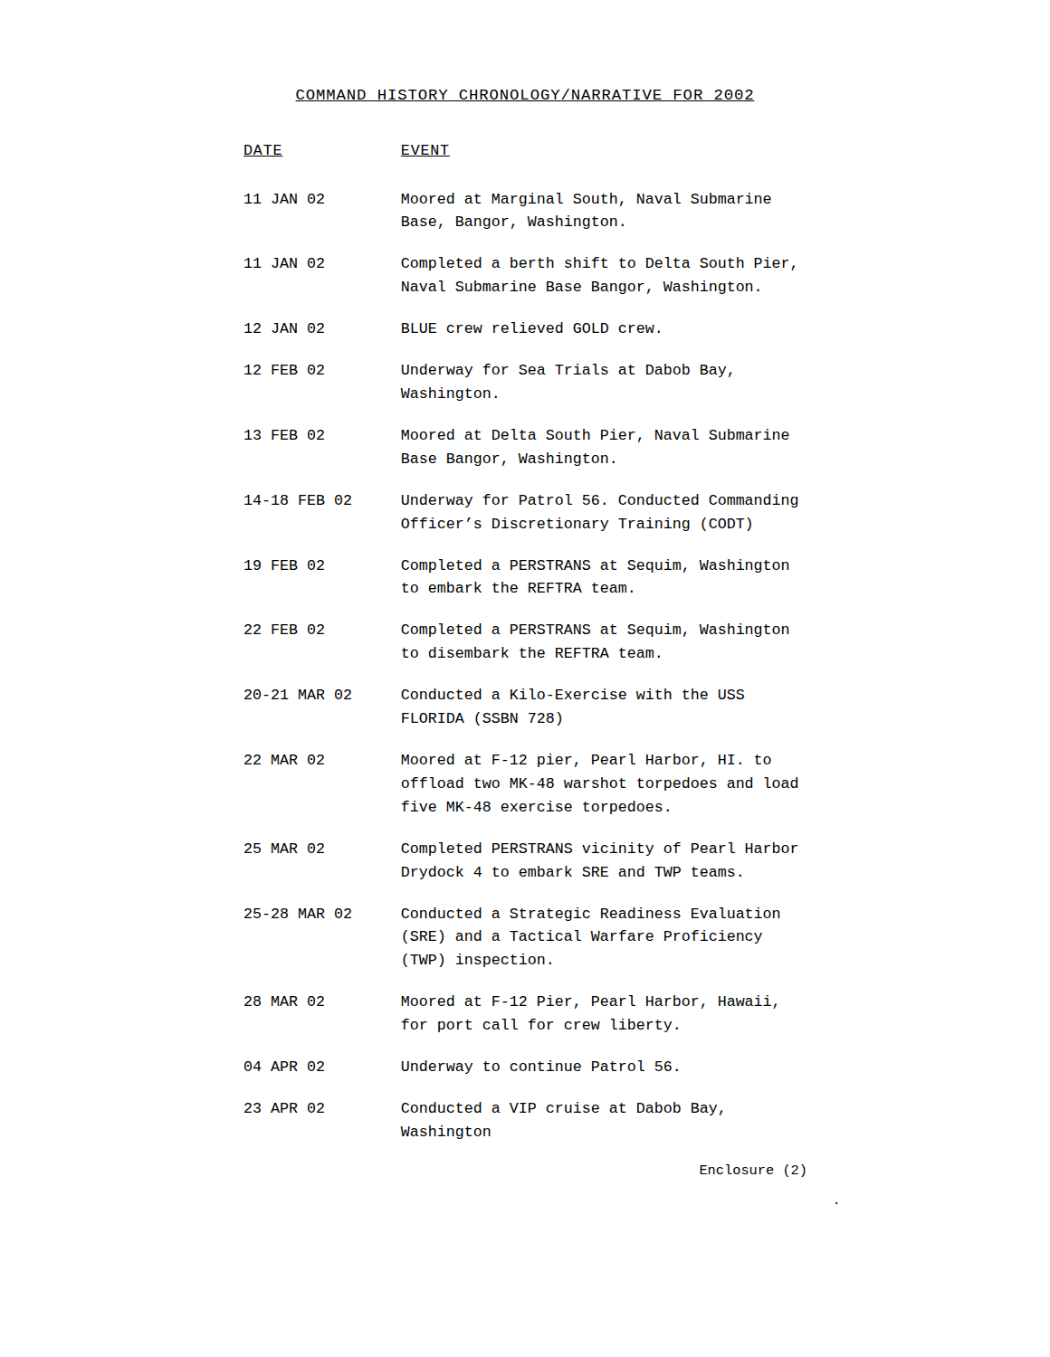COMMAND HISTORY CHRONOLOGY/NARRATIVE FOR 2002
| DATE | EVENT |
| --- | --- |
| 11 JAN 02 | Moored at Marginal South, Naval Submarine Base, Bangor, Washington. |
| 11 JAN 02 | Completed a berth shift to Delta South Pier, Naval Submarine Base Bangor, Washington. |
| 12 JAN 02 | BLUE crew relieved GOLD crew. |
| 12 FEB 02 | Underway for Sea Trials at Dabob Bay, Washington. |
| 13 FEB 02 | Moored at Delta South Pier, Naval Submarine Base Bangor, Washington. |
| 14-18 FEB 02 | Underway for Patrol 56. Conducted Commanding Officer’s Discretionary Training (CODT) |
| 19 FEB 02 | Completed a PERSTRANS at Sequim, Washington to embark the REFTRA team. |
| 22 FEB 02 | Completed a PERSTRANS at Sequim, Washington to disembark the REFTRA team. |
| 20-21 MAR 02 | Conducted a Kilo-Exercise with the USS FLORIDA (SSBN 728) |
| 22 MAR 02 | Moored at F-12 pier, Pearl Harbor, HI. to offload two MK-48 warshot torpedoes and load five MK-48 exercise torpedoes. |
| 25 MAR 02 | Completed PERSTRANS vicinity of Pearl Harbor Drydock 4 to embark SRE and TWP teams. |
| 25-28 MAR 02 | Conducted a Strategic Readiness Evaluation (SRE) and a Tactical Warfare Proficiency (TWP) inspection. |
| 28 MAR 02 | Moored at F-12 Pier, Pearl Harbor, Hawaii, for port call for crew liberty. |
| 04 APR 02 | Underway to continue Patrol 56. |
| 23 APR 02 | Conducted a VIP cruise at Dabob Bay, Washington |
Enclosure (2)
.